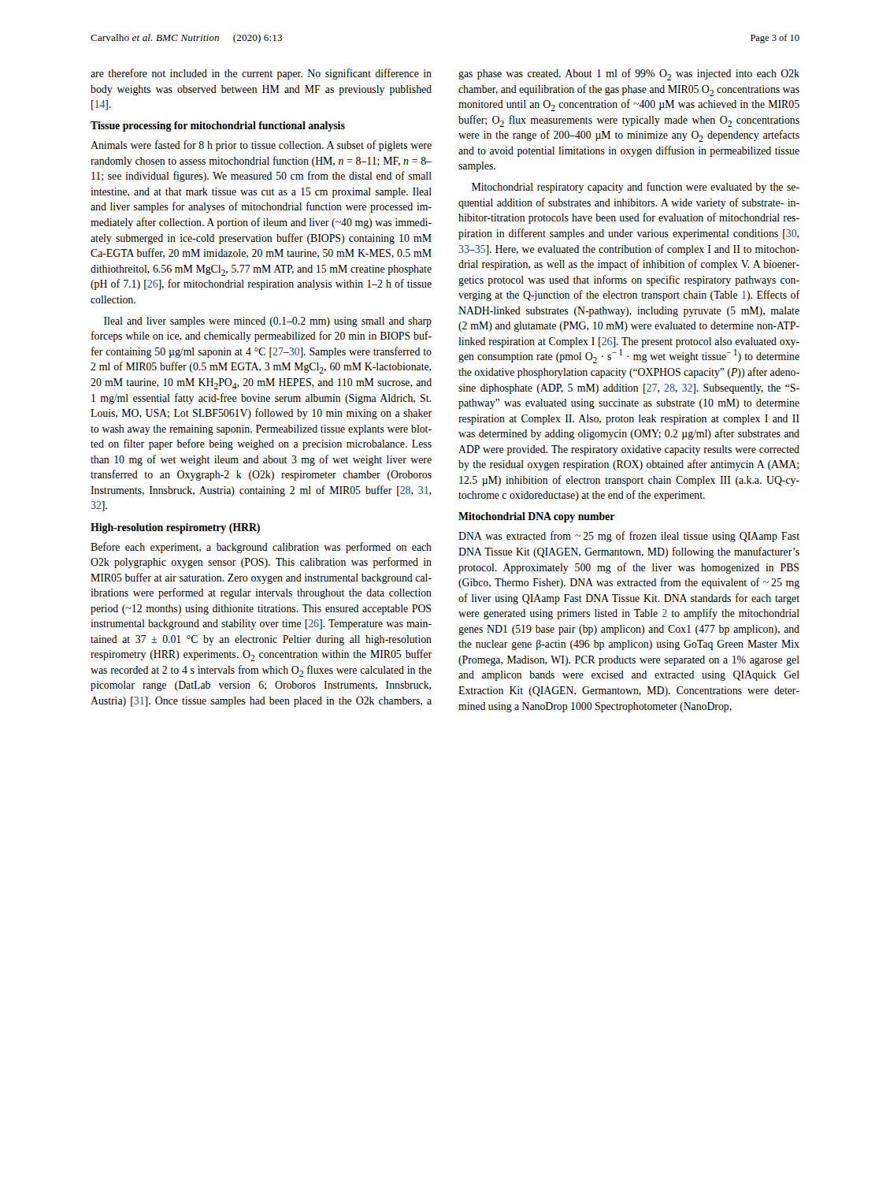Carvalho et al. BMC Nutrition (2020) 6:13
Page 3 of 10
are therefore not included in the current paper. No significant difference in body weights was observed between HM and MF as previously published [14].
Tissue processing for mitochondrial functional analysis
Animals were fasted for 8 h prior to tissue collection. A subset of piglets were randomly chosen to assess mitochondrial function (HM, n = 8–11; MF, n = 8–11; see individual figures). We measured 50 cm from the distal end of small intestine, and at that mark tissue was cut as a 15 cm proximal sample. Ileal and liver samples for analyses of mitochondrial function were processed immediately after collection. A portion of ileum and liver (~40 mg) was immediately submerged in ice-cold preservation buffer (BIOPS) containing 10 mM Ca-EGTA buffer, 20 mM imidazole, 20 mM taurine, 50 mM K-MES, 0.5 mM dithiothreitol, 6.56 mM MgCl2, 5.77 mM ATP, and 15 mM creatine phosphate (pH of 7.1) [26], for mitochondrial respiration analysis within 1–2 h of tissue collection.
Ileal and liver samples were minced (0.1–0.2 mm) using small and sharp forceps while on ice, and chemically permeabilized for 20 min in BIOPS buffer containing 50 µg/ml saponin at 4 °C [27–30]. Samples were transferred to 2 ml of MIR05 buffer (0.5 mM EGTA, 3 mM MgCl2, 60 mM K-lactobionate, 20 mM taurine, 10 mM KH2PO4, 20 mM HEPES, and 110 mM sucrose, and 1 mg/ml essential fatty acid-free bovine serum albumin (Sigma Aldrich, St. Louis, MO, USA; Lot SLBF5061V) followed by 10 min mixing on a shaker to wash away the remaining saponin. Permeabilized tissue explants were blotted on filter paper before being weighed on a precision microbalance. Less than 10 mg of wet weight ileum and about 3 mg of wet weight liver were transferred to an Oxygraph-2 k (O2k) respirometer chamber (Oroboros Instruments, Innsbruck, Austria) containing 2 ml of MIR05 buffer [28, 31, 32].
High-resolution respirometry (HRR)
Before each experiment, a background calibration was performed on each O2k polygraphic oxygen sensor (POS). This calibration was performed in MIR05 buffer at air saturation. Zero oxygen and instrumental background calibrations were performed at regular intervals throughout the data collection period (~12 months) using dithionite titrations. This ensured acceptable POS instrumental background and stability over time [26]. Temperature was maintained at 37 ± 0.01 °C by an electronic Peltier during all high-resolution respirometry (HRR) experiments. O2 concentration within the MIR05 buffer was recorded at 2 to 4 s intervals from which O2 fluxes were calculated in the picomolar range (DatLab version 6; Oroboros Instruments, Innsbruck, Austria) [31]. Once tissue samples had been placed in the O2k chambers, a gas phase was created. About 1 ml of 99% O2 was injected into each O2k chamber, and equilibration of the gas phase and MIR05 O2 concentrations was monitored until an O2 concentration of ~400 µM was achieved in the MIR05 buffer; O2 flux measurements were typically made when O2 concentrations were in the range of 200–400 µM to minimize any O2 dependency artefacts and to avoid potential limitations in oxygen diffusion in permeabilized tissue samples.
Mitochondrial respiratory capacity and function were evaluated by the sequential addition of substrates and inhibitors. A wide variety of substrate- inhibitor-titration protocols have been used for evaluation of mitochondrial respiration in different samples and under various experimental conditions [30, 33–35]. Here, we evaluated the contribution of complex I and II to mitochondrial respiration, as well as the impact of inhibition of complex V. A bioenergetics protocol was used that informs on specific respiratory pathways converging at the Q-junction of the electron transport chain (Table 1). Effects of NADH-linked substrates (N-pathway), including pyruvate (5 mM), malate (2 mM) and glutamate (PMG, 10 mM) were evaluated to determine non-ATP-linked respiration at Complex I [26]. The present protocol also evaluated oxygen consumption rate (pmol O2 · s− 1 · mg wet weight tissue− 1) to determine the oxidative phosphorylation capacity (“OXPHOS capacity” (P)) after adenosine diphosphate (ADP, 5 mM) addition [27, 28, 32]. Subsequently, the “S-pathway” was evaluated using succinate as substrate (10 mM) to determine respiration at Complex II. Also, proton leak respiration at complex I and II was determined by adding oligomycin (OMY; 0.2 µg/ml) after substrates and ADP were provided. The respiratory oxidative capacity results were corrected by the residual oxygen respiration (ROX) obtained after antimycin A (AMA; 12.5 µM) inhibition of electron transport chain Complex III (a.k.a. UQ-cytochrome c oxidoreductase) at the end of the experiment.
Mitochondrial DNA copy number
DNA was extracted from ~ 25 mg of frozen ileal tissue using QIAamp Fast DNA Tissue Kit (QIAGEN, Germantown, MD) following the manufacturer’s protocol. Approximately 500 mg of the liver was homogenized in PBS (Gibco, Thermo Fisher). DNA was extracted from the equivalent of ~ 25 mg of liver using QIAamp Fast DNA Tissue Kit. DNA standards for each target were generated using primers listed in Table 2 to amplify the mitochondrial genes ND1 (519 base pair (bp) amplicon) and Cox1 (477 bp amplicon), and the nuclear gene β-actin (496 bp amplicon) using GoTaq Green Master Mix (Promega, Madison, WI). PCR products were separated on a 1% agarose gel and amplicon bands were excised and extracted using QIAquick Gel Extraction Kit (QIAGEN, Germantown, MD). Concentrations were determined using a NanoDrop 1000 Spectrophotometer (NanoDrop,